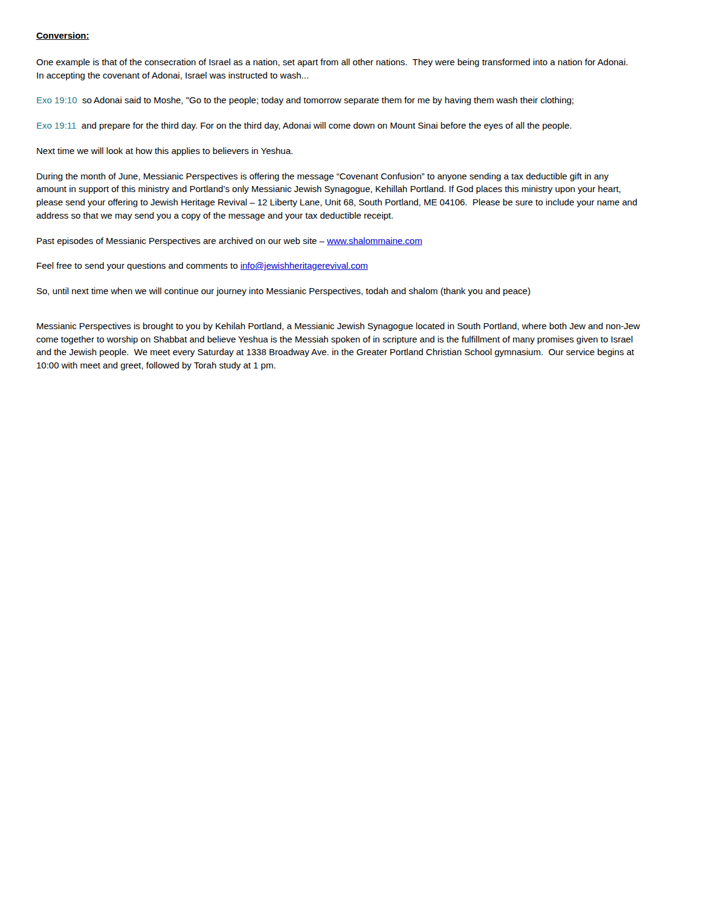Conversion:
One example is that of the consecration of Israel as a nation, set apart from all other nations. They were being transformed into a nation for Adonai. In accepting the covenant of Adonai, Israel was instructed to wash...
Exo 19:10 so Adonai said to Moshe, "Go to the people; today and tomorrow separate them for me by having them wash their clothing;
Exo 19:11 and prepare for the third day. For on the third day, Adonai will come down on Mount Sinai before the eyes of all the people.
Next time we will look at how this applies to believers in Yeshua.
During the month of June, Messianic Perspectives is offering the message “Covenant Confusion” to anyone sending a tax deductible gift in any amount in support of this ministry and Portland’s only Messianic Jewish Synagogue, Kehillah Portland. If God places this ministry upon your heart, please send your offering to Jewish Heritage Revival – 12 Liberty Lane, Unit 68, South Portland, ME 04106. Please be sure to include your name and address so that we may send you a copy of the message and your tax deductible receipt.
Past episodes of Messianic Perspectives are archived on our web site – www.shalommaine.com
Feel free to send your questions and comments to info@jewishheritagerevival.com
So, until next time when we will continue our journey into Messianic Perspectives, todah and shalom (thank you and peace)
Messianic Perspectives is brought to you by Kehilah Portland, a Messianic Jewish Synagogue located in South Portland, where both Jew and non-Jew come together to worship on Shabbat and believe Yeshua is the Messiah spoken of in scripture and is the fulfillment of many promises given to Israel and the Jewish people. We meet every Saturday at 1338 Broadway Ave. in the Greater Portland Christian School gymnasium. Our service begins at 10:00 with meet and greet, followed by Torah study at 1 pm.